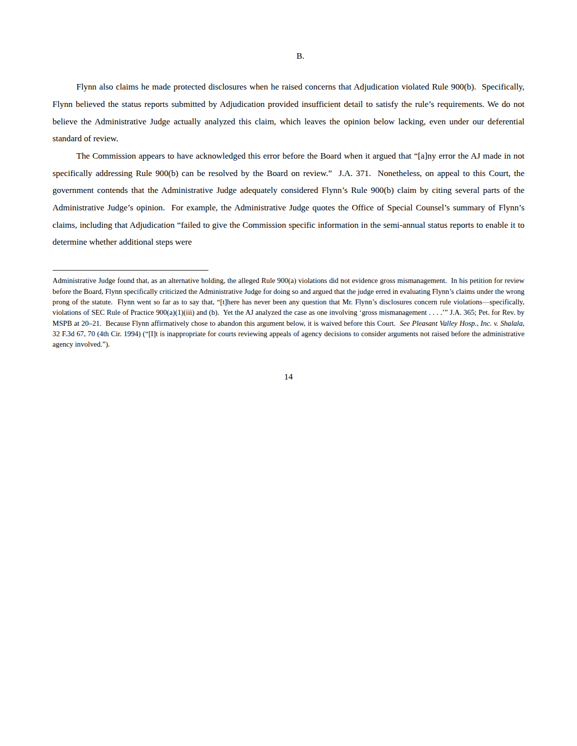B.
Flynn also claims he made protected disclosures when he raised concerns that Adjudication violated Rule 900(b). Specifically, Flynn believed the status reports submitted by Adjudication provided insufficient detail to satisfy the rule’s requirements. We do not believe the Administrative Judge actually analyzed this claim, which leaves the opinion below lacking, even under our deferential standard of review.
The Commission appears to have acknowledged this error before the Board when it argued that “[a]ny error the AJ made in not specifically addressing Rule 900(b) can be resolved by the Board on review.” J.A. 371. Nonetheless, on appeal to this Court, the government contends that the Administrative Judge adequately considered Flynn’s Rule 900(b) claim by citing several parts of the Administrative Judge’s opinion. For example, the Administrative Judge quotes the Office of Special Counsel’s summary of Flynn’s claims, including that Adjudication “failed to give the Commission specific information in the semi-annual status reports to enable it to determine whether additional steps were
Administrative Judge found that, as an alternative holding, the alleged Rule 900(a) violations did not evidence gross mismanagement. In his petition for review before the Board, Flynn specifically criticized the Administrative Judge for doing so and argued that the judge erred in evaluating Flynn’s claims under the wrong prong of the statute. Flynn went so far as to say that, “[t]here has never been any question that Mr. Flynn’s disclosures concern rule violations—specifically, violations of SEC Rule of Practice 900(a)(1)(iii) and (b). Yet the AJ analyzed the case as one involving ‘gross mismanagement . . . .’” J.A. 365; Pet. for Rev. by MSPB at 20–21. Because Flynn affirmatively chose to abandon this argument below, it is waived before this Court. See Pleasant Valley Hosp., Inc. v. Shalala, 32 F.3d 67, 70 (4th Cir. 1994) (“[I]t is inappropriate for courts reviewing appeals of agency decisions to consider arguments not raised before the administrative agency involved.”).
14